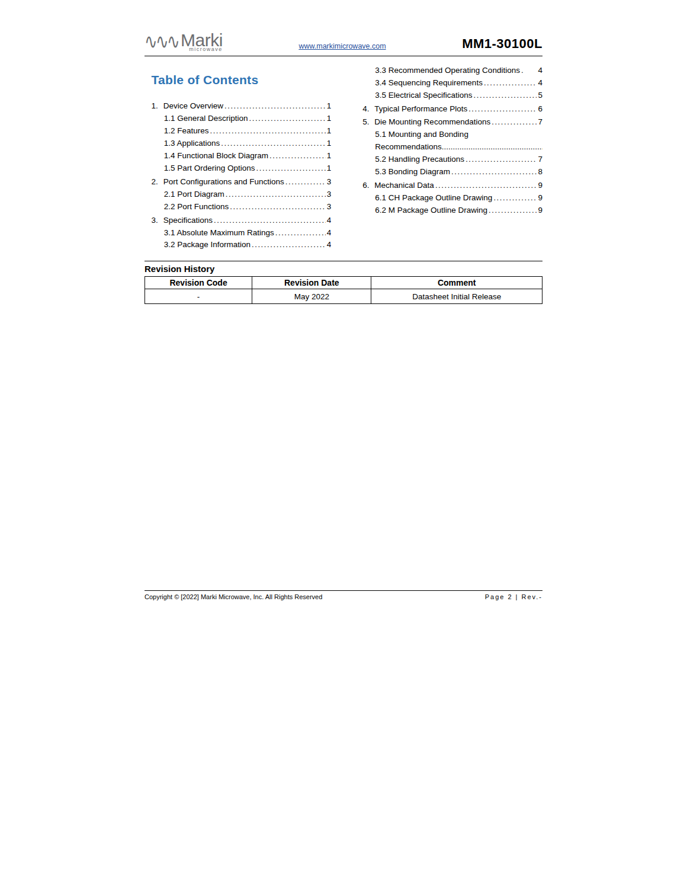∿∿∿ Marki microwave
www.markimicrowave.com
MM1-30100L
Table of Contents
1. Device Overview ............................................................... 1
1.1 General Description ............................................................... 1
1.2 Features ............................................................... 1
1.3 Applications ............................................................... 1
1.4 Functional Block Diagram ............................................................... 1
1.5 Part Ordering Options ............................................................... 1
2. Port Configurations and Functions ............................................................... 3
2.1 Port Diagram ............................................................... 3
2.2 Port Functions ............................................................... 3
3. Specifications ............................................................... 4
3.1 Absolute Maximum Ratings ............................................................... 4
3.2 Package Information ............................................................... 4
3.3 Recommended Operating Conditions . 4
3.4 Sequencing Requirements ............................................................... 4
3.5 Electrical Specifications ............................................................... 5
4. Typical Performance Plots ............................................................... 6
5. Die Mounting Recommendations ............................................................... 7
5.1 Mounting and Bonding
Recommendations ............................................................... 7
5.2 Handling Precautions ............................................................... 7
5.3 Bonding Diagram ............................................................... 8
6. Mechanical Data ............................................................... 9
6.1 CH Package Outline Drawing ............................................................... 9
6.2 M Package Outline Drawing ............................................................... 9
Revision History
| Revision Code | Revision Date | Comment |
| --- | --- | --- |
| - | May 2022 | Datasheet Initial Release |
Copyright © [2022] Marki Microwave, Inc. All Rights Reserved
Page 2 | Rev.-